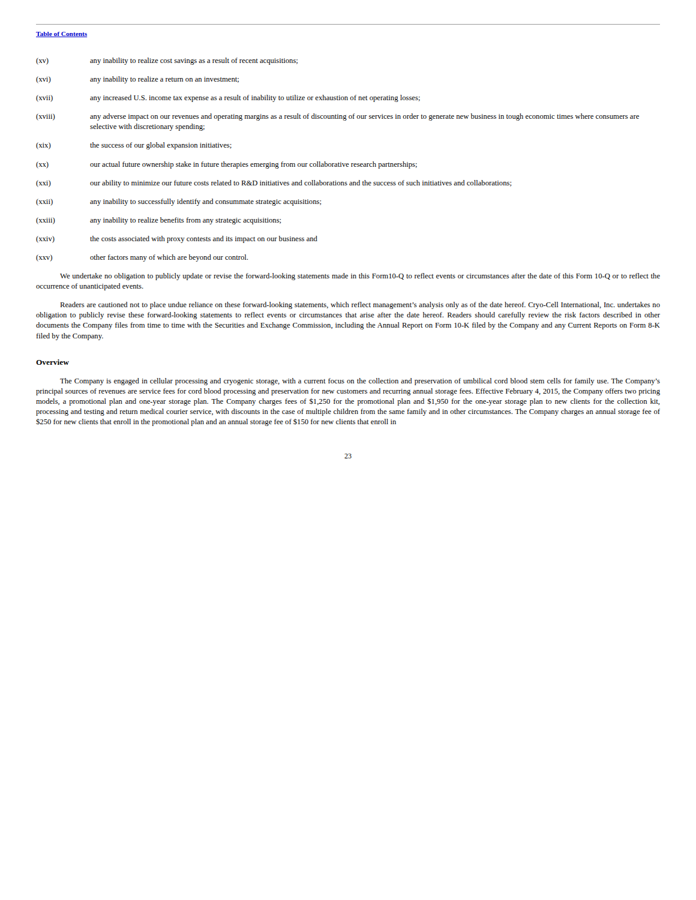Table of Contents
| (xv) | any inability to realize cost savings as a result of recent acquisitions; |
| (xvi) | any inability to realize a return on an investment; |
| (xvii) | any increased U.S. income tax expense as a result of inability to utilize or exhaustion of net operating losses; |
| (xviii) | any adverse impact on our revenues and operating margins as a result of discounting of our services in order to generate new business in tough economic times where consumers are selective with discretionary spending; |
| (xix) | the success of our global expansion initiatives; |
| (xx) | our actual future ownership stake in future therapies emerging from our collaborative research partnerships; |
| (xxi) | our ability to minimize our future costs related to R&D initiatives and collaborations and the success of such initiatives and collaborations; |
| (xxii) | any inability to successfully identify and consummate strategic acquisitions; |
| (xxiii) | any inability to realize benefits from any strategic acquisitions; |
| (xxiv) | the costs associated with proxy contests and its impact on our business and |
| (xxv) | other factors many of which are beyond our control. |
We undertake no obligation to publicly update or revise the forward-looking statements made in this Form10-Q to reflect events or circumstances after the date of this Form 10-Q or to reflect the occurrence of unanticipated events.
Readers are cautioned not to place undue reliance on these forward-looking statements, which reflect management’s analysis only as of the date hereof. Cryo-Cell International, Inc. undertakes no obligation to publicly revise these forward-looking statements to reflect events or circumstances that arise after the date hereof. Readers should carefully review the risk factors described in other documents the Company files from time to time with the Securities and Exchange Commission, including the Annual Report on Form 10-K filed by the Company and any Current Reports on Form 8-K filed by the Company.
Overview
The Company is engaged in cellular processing and cryogenic storage, with a current focus on the collection and preservation of umbilical cord blood stem cells for family use. The Company’s principal sources of revenues are service fees for cord blood processing and preservation for new customers and recurring annual storage fees. Effective February 4, 2015, the Company offers two pricing models, a promotional plan and one-year storage plan. The Company charges fees of $1,250 for the promotional plan and $1,950 for the one-year storage plan to new clients for the collection kit, processing and testing and return medical courier service, with discounts in the case of multiple children from the same family and in other circumstances. The Company charges an annual storage fee of $250 for new clients that enroll in the promotional plan and an annual storage fee of $150 for new clients that enroll in
23